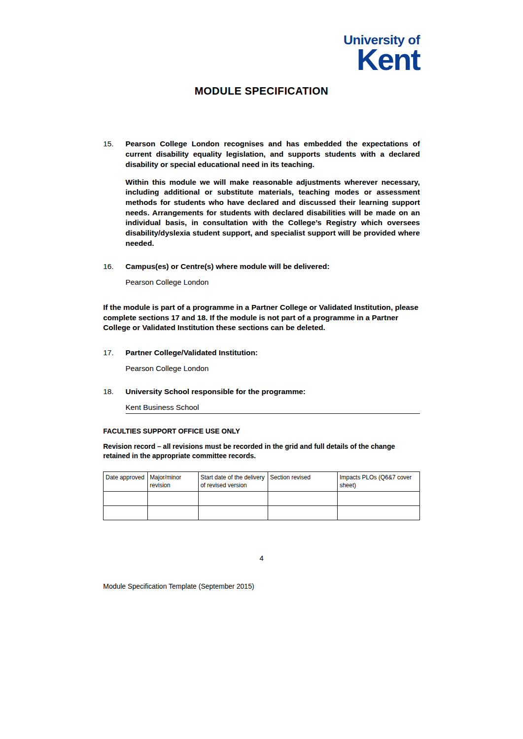University of
Kent
MODULE SPECIFICATION
15.
Pearson College London recognises and has embedded the expectations of current disability equality legislation, and supports students with a declared disability or special educational need in its teaching.
Within this module we will make reasonable adjustments wherever necessary, including additional or substitute materials, teaching modes or assessment methods for students who have declared and discussed their learning support needs. Arrangements for students with declared disabilities will be made on an individual basis, in consultation with the College’s Registry which oversees disability/dyslexia student support, and specialist support will be provided where needed.
16.
Campus(es) or Centre(s) where module will be delivered:
Pearson College London
If the module is part of a programme in a Partner College or Validated Institution, please complete sections 17 and 18. If the module is not part of a programme in a Partner College or Validated Institution these sections can be deleted.
17.
Partner College/Validated Institution:
Pearson College London
18.
University School responsible for the programme:
Kent Business School
FACULTIES SUPPORT OFFICE USE ONLY
Revision record – all revisions must be recorded in the grid and full details of the change retained in the appropriate committee records.
| Date approved | Major/minor revision | Start date of the delivery of revised version | Section revised | Impacts PLOs (Q6&7 cover sheet) |
| --- | --- | --- | --- | --- |
4
Module Specification Template (September 2015)